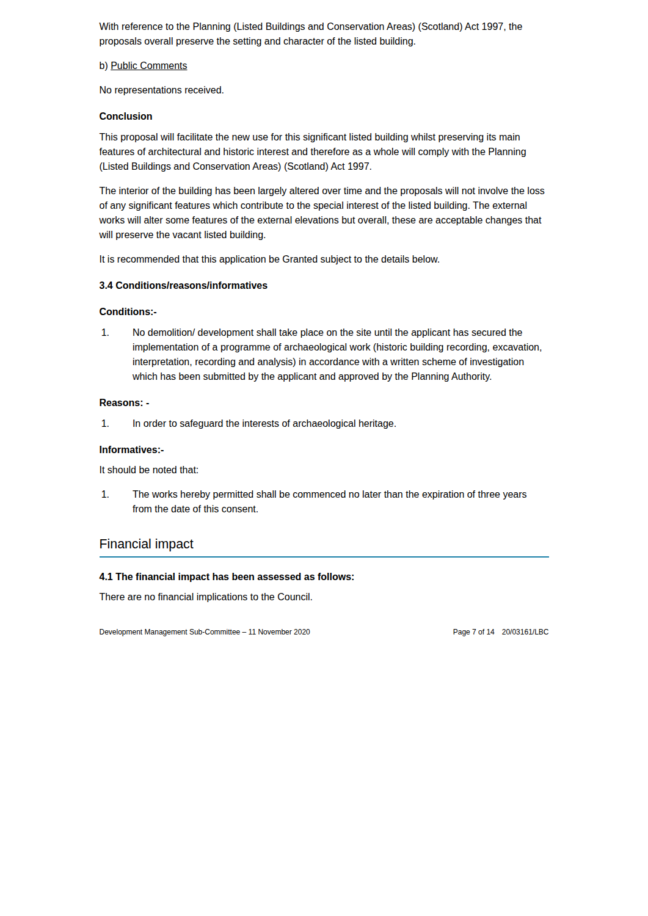With reference to the Planning (Listed Buildings and Conservation Areas) (Scotland) Act 1997, the proposals overall preserve the setting and character of the listed building.
b) Public Comments
No representations received.
Conclusion
This proposal will facilitate the new use for this significant listed building whilst preserving its main features of architectural and historic interest and therefore as a whole will comply with the Planning (Listed Buildings and Conservation Areas) (Scotland) Act 1997.
The interior of the building has been largely altered over time and the proposals will not involve the loss of any significant features which contribute to the special interest of the listed building. The external works will alter some features of the external elevations but overall, these are acceptable changes that will preserve the vacant listed building.
It is recommended that this application be Granted subject to the details below.
3.4 Conditions/reasons/informatives
Conditions:-
1. No demolition/ development shall take place on the site until the applicant has secured the implementation of a programme of archaeological work (historic building recording, excavation, interpretation, recording and analysis) in accordance with a written scheme of investigation which has been submitted by the applicant and approved by the Planning Authority.
Reasons: -
1. In order to safeguard the interests of archaeological heritage.
Informatives:-
It should be noted that:
1. The works hereby permitted shall be commenced no later than the expiration of three years from the date of this consent.
Financial impact
4.1 The financial impact has been assessed as follows:
There are no financial implications to the Council.
Development Management Sub-Committee – 11 November 2020 Page 7 of 14 20/03161/LBC